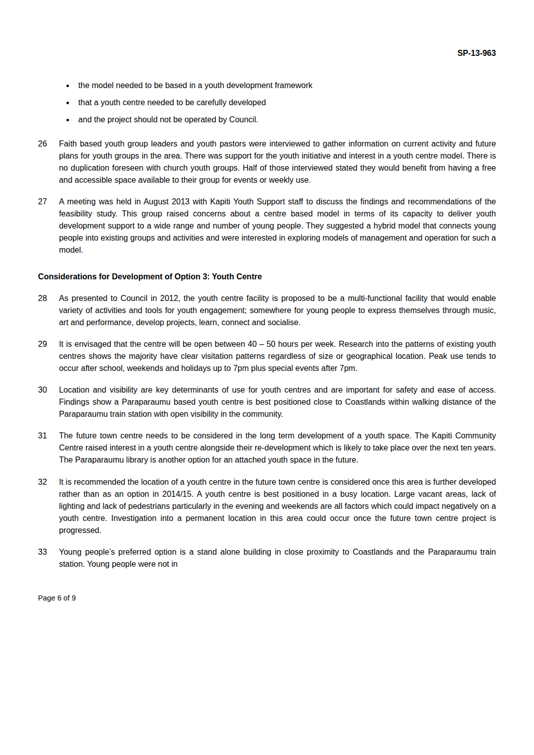SP-13-963
the model needed to be based in a youth development framework
that a youth centre needed to be carefully developed
and the project should not be operated by Council.
26 Faith based youth group leaders and youth pastors were interviewed to gather information on current activity and future plans for youth groups in the area. There was support for the youth initiative and interest in a youth centre model. There is no duplication foreseen with church youth groups. Half of those interviewed stated they would benefit from having a free and accessible space available to their group for events or weekly use.
27 A meeting was held in August 2013 with Kapiti Youth Support staff to discuss the findings and recommendations of the feasibility study. This group raised concerns about a centre based model in terms of its capacity to deliver youth development support to a wide range and number of young people. They suggested a hybrid model that connects young people into existing groups and activities and were interested in exploring models of management and operation for such a model.
Considerations for Development of Option 3: Youth Centre
28 As presented to Council in 2012, the youth centre facility is proposed to be a multi-functional facility that would enable variety of activities and tools for youth engagement; somewhere for young people to express themselves through music, art and performance, develop projects, learn, connect and socialise.
29 It is envisaged that the centre will be open between 40 – 50 hours per week. Research into the patterns of existing youth centres shows the majority have clear visitation patterns regardless of size or geographical location. Peak use tends to occur after school, weekends and holidays up to 7pm plus special events after 7pm.
30 Location and visibility are key determinants of use for youth centres and are important for safety and ease of access. Findings show a Paraparaumu based youth centre is best positioned close to Coastlands within walking distance of the Paraparaumu train station with open visibility in the community.
31 The future town centre needs to be considered in the long term development of a youth space. The Kapiti Community Centre raised interest in a youth centre alongside their re-development which is likely to take place over the next ten years. The Paraparaumu library is another option for an attached youth space in the future.
32 It is recommended the location of a youth centre in the future town centre is considered once this area is further developed rather than as an option in 2014/15. A youth centre is best positioned in a busy location. Large vacant areas, lack of lighting and lack of pedestrians particularly in the evening and weekends are all factors which could impact negatively on a youth centre. Investigation into a permanent location in this area could occur once the future town centre project is progressed.
33 Young people’s preferred option is a stand alone building in close proximity to Coastlands and the Paraparaumu train station. Young people were not in
Page 6 of 9